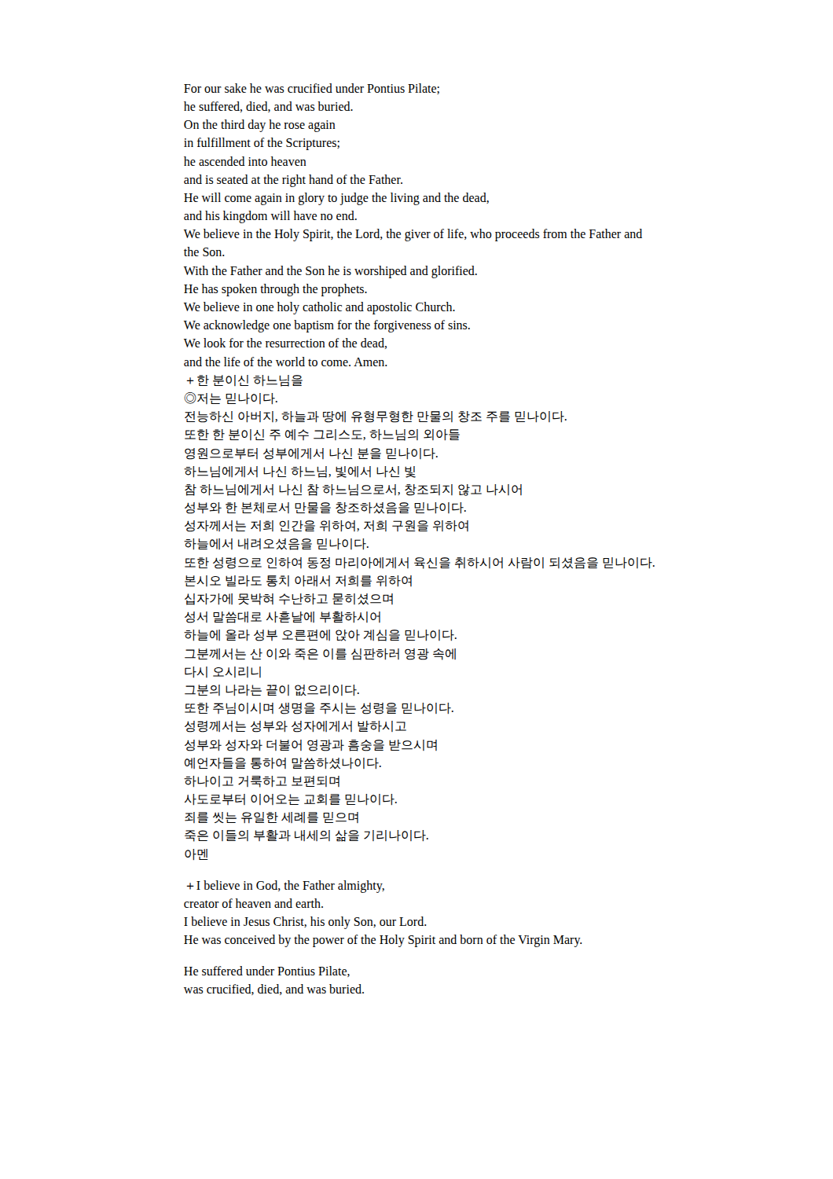For our sake he was crucified under Pontius Pilate;
he suffered, died, and was buried.
On the third day he rose again
in fulfillment of the Scriptures;
he ascended into heaven
and is seated at the right hand of the Father.
He will come again in glory to judge the living and the dead,
and his kingdom will have no end.
We believe in the Holy Spirit, the Lord, the giver of life, who proceeds from the Father and the Son.
With the Father and the Son he is worshiped and glorified.
He has spoken through the prophets.
We believe in one holy catholic and apostolic Church.
We acknowledge one baptism for the forgiveness of sins.
We look for the resurrection of the dead,
and the life of the world to come. Amen.
＋한 분이신 하느님을
◎저는 믿나이다.
전능하신 아버지, 하늘과 땅에 유형무형한 만물의 창조 주를 믿나이다.
또한 한 분이신 주 예수 그리스도, 하느님의 외아들
영원으로부터 성부에게서 나신 분을 믿나이다.
하느님에게서 나신 하느님, 빛에서 나신 빛
참 하느님에게서 나신 참 하느님으로서, 창조되지 않고 나시어
성부와 한 본체로서 만물을 창조하셨음을 믿나이다.
성자께서는 저희 인간을 위하여, 저희 구원을 위하여
하늘에서 내려오셨음을 믿나이다.
또한 성령으로 인하여 동정 마리아에게서 육신을 취하시어 사람이 되셨음을 믿나이다.
본시오 빌라도 통치 아래서 저희를 위하여
십자가에 못박혀 수난하고 묻히셨으며
성서 말씀대로 사흗날에 부활하시어
하늘에 올라 성부 오른편에 앉아 계심을 믿나이다.
그분께서는 산 이와 죽은 이를 심판하러 영광 속에
다시 오시리니
그분의 나라는 끝이 없으리이다.
또한 주님이시며 생명을 주시는 성령을 믿나이다.
성령께서는 성부와 성자에게서 발하시고
성부와 성자와 더불어 영광과 흠숭을 받으시며
예언자들을 통하여 말씀하셨나이다.
하나이고 거룩하고 보편되며
사도로부터 이어오는 교회를 믿나이다.
죄를 씻는 유일한 세례를 믿으며
죽은 이들의 부활과 내세의 삶을 기리나이다.
아멘
＋I believe in God, the Father almighty,
creator of heaven and earth.
I believe in Jesus Christ, his only Son, our Lord.
He was conceived by the power of the Holy Spirit and born of the Virgin Mary.
He suffered under Pontius Pilate,
was crucified, died, and was buried.